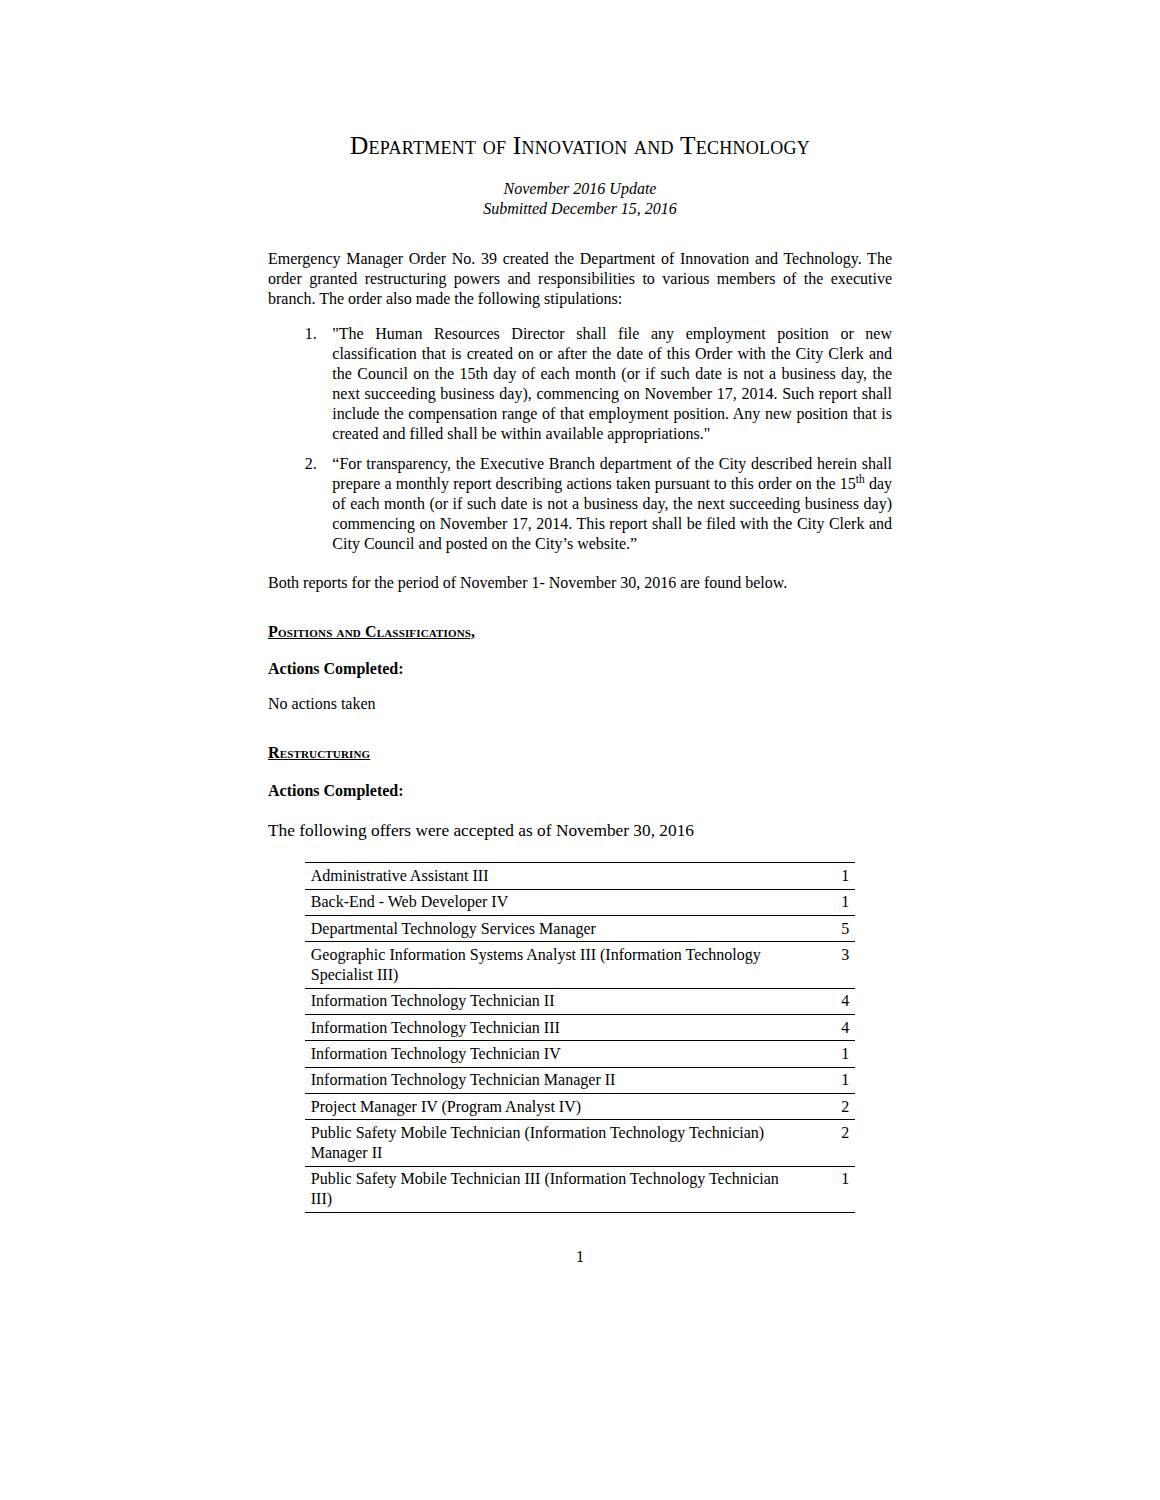Department of Innovation and Technology
November 2016 Update
Submitted December 15, 2016
Emergency Manager Order No. 39 created the Department of Innovation and Technology. The order granted restructuring powers and responsibilities to various members of the executive branch. The order also made the following stipulations:
"The Human Resources Director shall file any employment position or new classification that is created on or after the date of this Order with the City Clerk and the Council on the 15th day of each month (or if such date is not a business day, the next succeeding business day), commencing on November 17, 2014. Such report shall include the compensation range of that employment position. Any new position that is created and filled shall be within available appropriations."
“For transparency, the Executive Branch department of the City described herein shall prepare a monthly report describing actions taken pursuant to this order on the 15th day of each month (or if such date is not a business day, the next succeeding business day) commencing on November 17, 2014. This report shall be filed with the City Clerk and City Council and posted on the City’s website.”
Both reports for the period of November 1- November 30, 2016 are found below.
Positions and Classifications,
Actions Completed:
No actions taken
Restructuring
Actions Completed:
The following offers were accepted as of November 30, 2016
| Administrative Assistant III | 1 |
| Back-End - Web Developer IV | 1 |
| Departmental Technology Services Manager | 5 |
| Geographic Information Systems Analyst III (Information Technology Specialist III) | 3 |
| Information Technology Technician II | 4 |
| Information Technology Technician III | 4 |
| Information Technology Technician IV | 1 |
| Information Technology Technician Manager II | 1 |
| Project Manager IV (Program Analyst IV) | 2 |
| Public Safety Mobile Technician (Information Technology Technician) Manager II | 2 |
| Public Safety Mobile Technician III (Information Technology Technician III) | 1 |
1